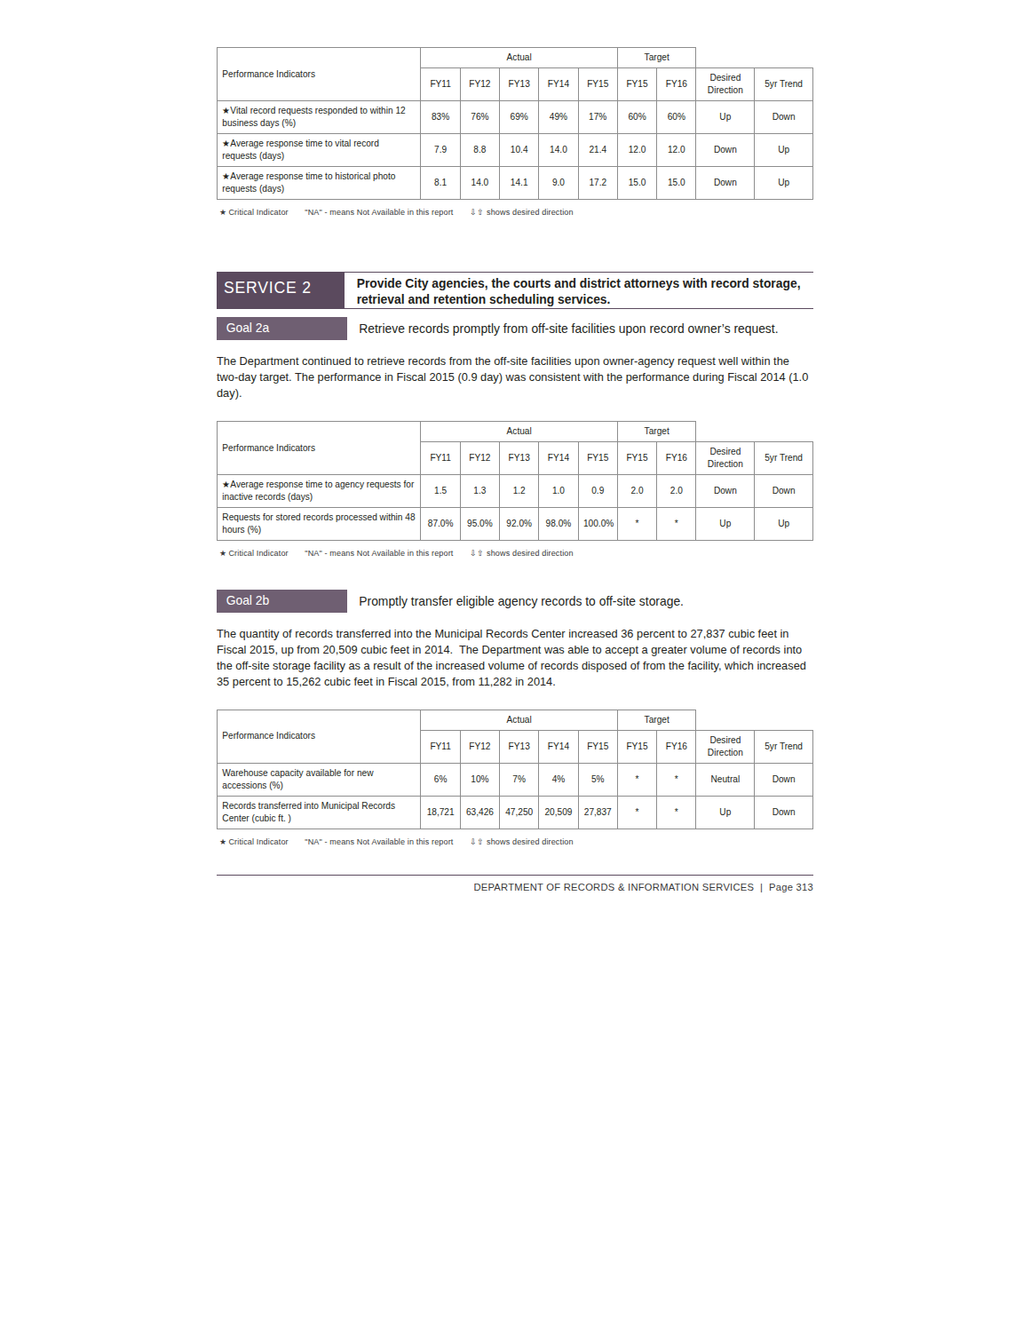| Performance Indicators | Actual | Target | | |
| --- | --- | --- | --- | --- |
| FY11 | FY12 | FY13 | FY14 | FY15 | FY15 | FY16 | Desired Direction | 5yr Trend |
| ★ Vital record requests responded to within 12 business days (%) | 83% | 76% | 69% | 49% | 17% | 60% | 60% | Up | Down |
| ★ Average response time to vital record requests (days) | 7.9 | 8.8 | 10.4 | 14.0 | 21.4 | 12.0 | 12.0 | Down | Up |
| ★ Average response time to historical photo requests (days) | 8.1 | 14.0 | 14.1 | 9.0 | 17.2 | 15.0 | 15.0 | Down | Up |
★ Critical Indicator "NA" - means Not Available in this report ⇩⇧ shows desired direction
SERVICE 2
Provide City agencies, the courts and district attorneys with record storage, retrieval and retention scheduling services.
Goal 2a
Retrieve records promptly from off-site facilities upon record owner’s request.
The Department continued to retrieve records from the off-site facilities upon owner-agency request well within the two-day target. The performance in Fiscal 2015 (0.9 day) was consistent with the performance during Fiscal 2014 (1.0 day).
| Performance Indicators | Actual | Target | | |
| --- | --- | --- | --- | --- |
| FY11 | FY12 | FY13 | FY14 | FY15 | FY15 | FY16 | Desired Direction | 5yr Trend |
| ★ Average response time to agency requests for inactive records (days) | 1.5 | 1.3 | 1.2 | 1.0 | 0.9 | 2.0 | 2.0 | Down | Down |
| Requests for stored records processed within 48 hours (%) | 87.0% | 95.0% | 92.0% | 98.0% | 100.0% | * | * | Up | Up |
★ Critical Indicator "NA" - means Not Available in this report ⇩⇧ shows desired direction
Goal 2b
Promptly transfer eligible agency records to off-site storage.
The quantity of records transferred into the Municipal Records Center increased 36 percent to 27,837 cubic feet in Fiscal 2015, up from 20,509 cubic feet in 2014. The Department was able to accept a greater volume of records into the off-site storage facility as a result of the increased volume of records disposed of from the facility, which increased 35 percent to 15,262 cubic feet in Fiscal 2015, from 11,282 in 2014.
| Performance Indicators | Actual | Target | | |
| --- | --- | --- | --- | --- |
| FY11 | FY12 | FY13 | FY14 | FY15 | FY15 | FY16 | Desired Direction | 5yr Trend |
| Warehouse capacity available for new accessions (%) | 6% | 10% | 7% | 4% | 5% | * | * | Neutral | Down |
| Records transferred into Municipal Records Center (cubic ft. ) | 18,721 | 63,426 | 47,250 | 20,509 | 27,837 | * | * | Up | Down |
★ Critical Indicator "NA" - means Not Available in this report ⇩⇧ shows desired direction
DEPARTMENT OF RECORDS & INFORMATION SERVICES | Page 313